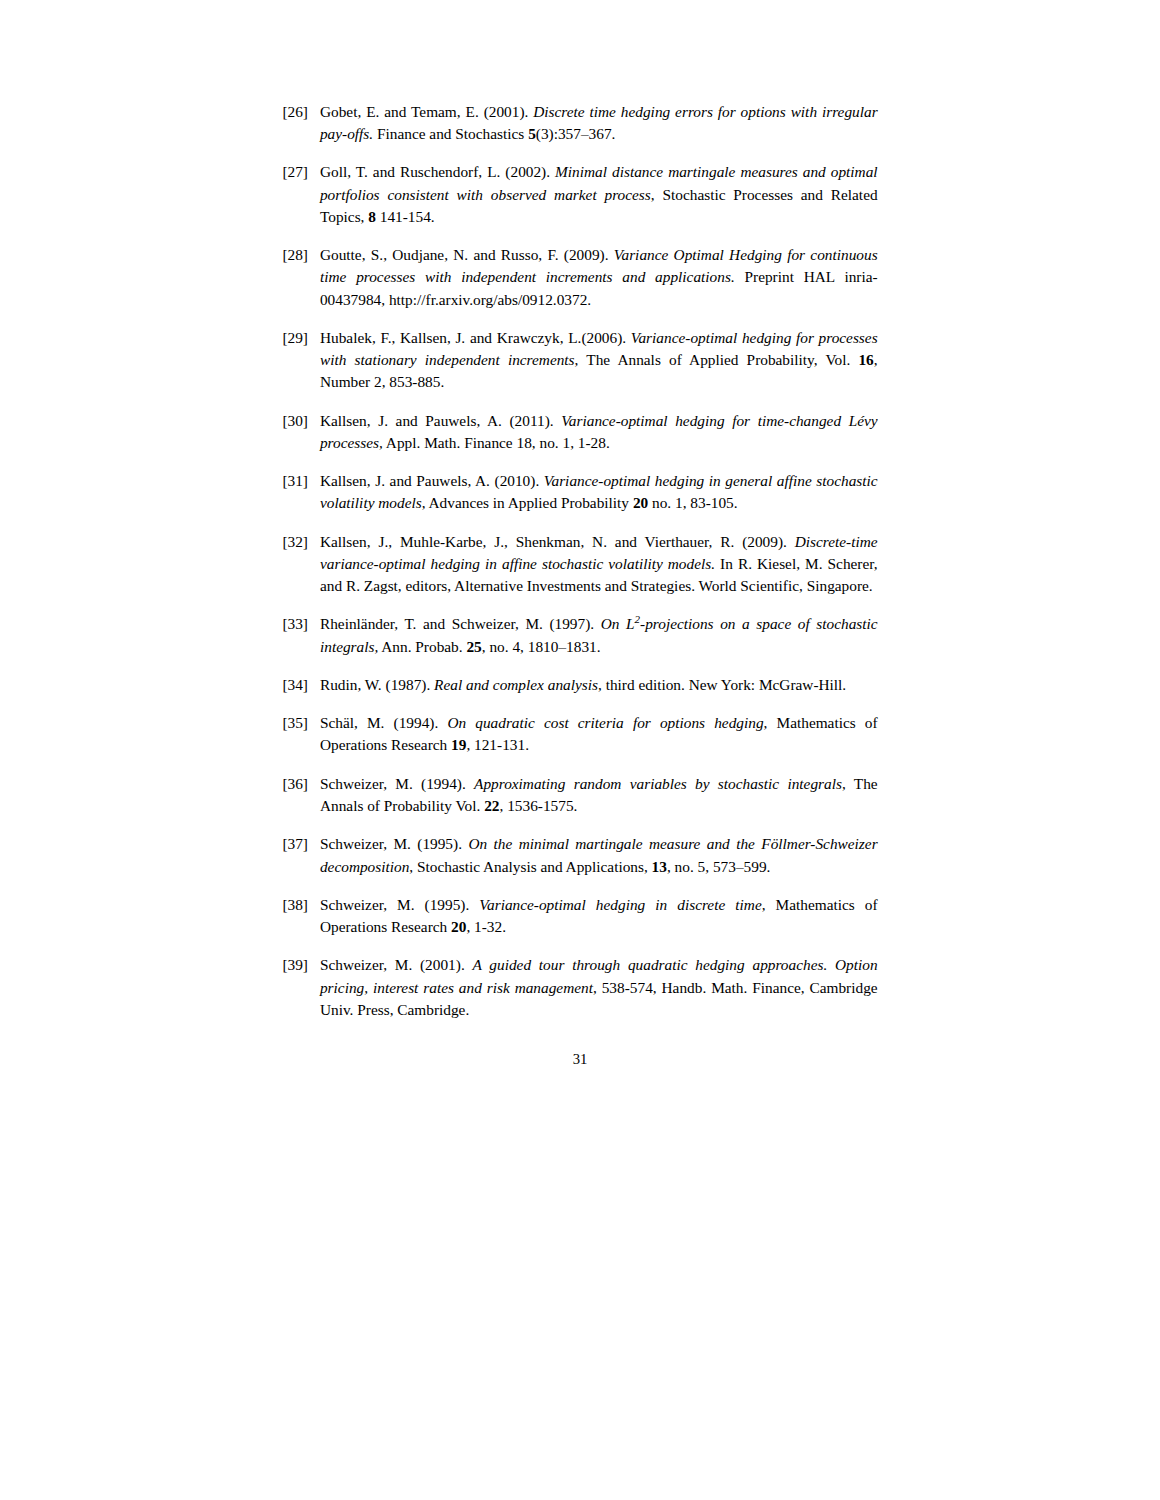[26] Gobet, E. and Temam, E. (2001). Discrete time hedging errors for options with irregular pay-offs. Finance and Stochastics 5(3):357–367.
[27] Goll, T. and Ruschendorf, L. (2002). Minimal distance martingale measures and optimal portfolios consistent with observed market process, Stochastic Processes and Related Topics, 8 141-154.
[28] Goutte, S., Oudjane, N. and Russo, F. (2009). Variance Optimal Hedging for continuous time processes with independent increments and applications. Preprint HAL inria-00437984, http://fr.arxiv.org/abs/0912.0372.
[29] Hubalek, F., Kallsen, J. and Krawczyk, L.(2006). Variance-optimal hedging for processes with stationary independent increments, The Annals of Applied Probability, Vol. 16, Number 2, 853-885.
[30] Kallsen, J. and Pauwels, A. (2011). Variance-optimal hedging for time-changed Lévy processes, Appl. Math. Finance 18, no. 1, 1-28.
[31] Kallsen, J. and Pauwels, A. (2010). Variance-optimal hedging in general affine stochastic volatility models, Advances in Applied Probability 20 no. 1, 83-105.
[32] Kallsen, J., Muhle-Karbe, J., Shenkman, N. and Vierthauer, R. (2009). Discrete-time variance-optimal hedging in affine stochastic volatility models. In R. Kiesel, M. Scherer, and R. Zagst, editors, Alternative Investments and Strategies. World Scientific, Singapore.
[33] Rheinländer, T. and Schweizer, M. (1997). On L2-projections on a space of stochastic integrals, Ann. Probab. 25, no. 4, 1810–1831.
[34] Rudin, W. (1987). Real and complex analysis, third edition. New York: McGraw-Hill.
[35] Schäl, M. (1994). On quadratic cost criteria for options hedging, Mathematics of Operations Research 19, 121-131.
[36] Schweizer, M. (1994). Approximating random variables by stochastic integrals, The Annals of Probability Vol. 22, 1536-1575.
[37] Schweizer, M. (1995). On the minimal martingale measure and the Föllmer-Schweizer decomposition, Stochastic Analysis and Applications, 13, no. 5, 573–599.
[38] Schweizer, M. (1995). Variance-optimal hedging in discrete time, Mathematics of Operations Research 20, 1-32.
[39] Schweizer, M. (2001). A guided tour through quadratic hedging approaches. Option pricing, interest rates and risk management, 538-574, Handb. Math. Finance, Cambridge Univ. Press, Cambridge.
31